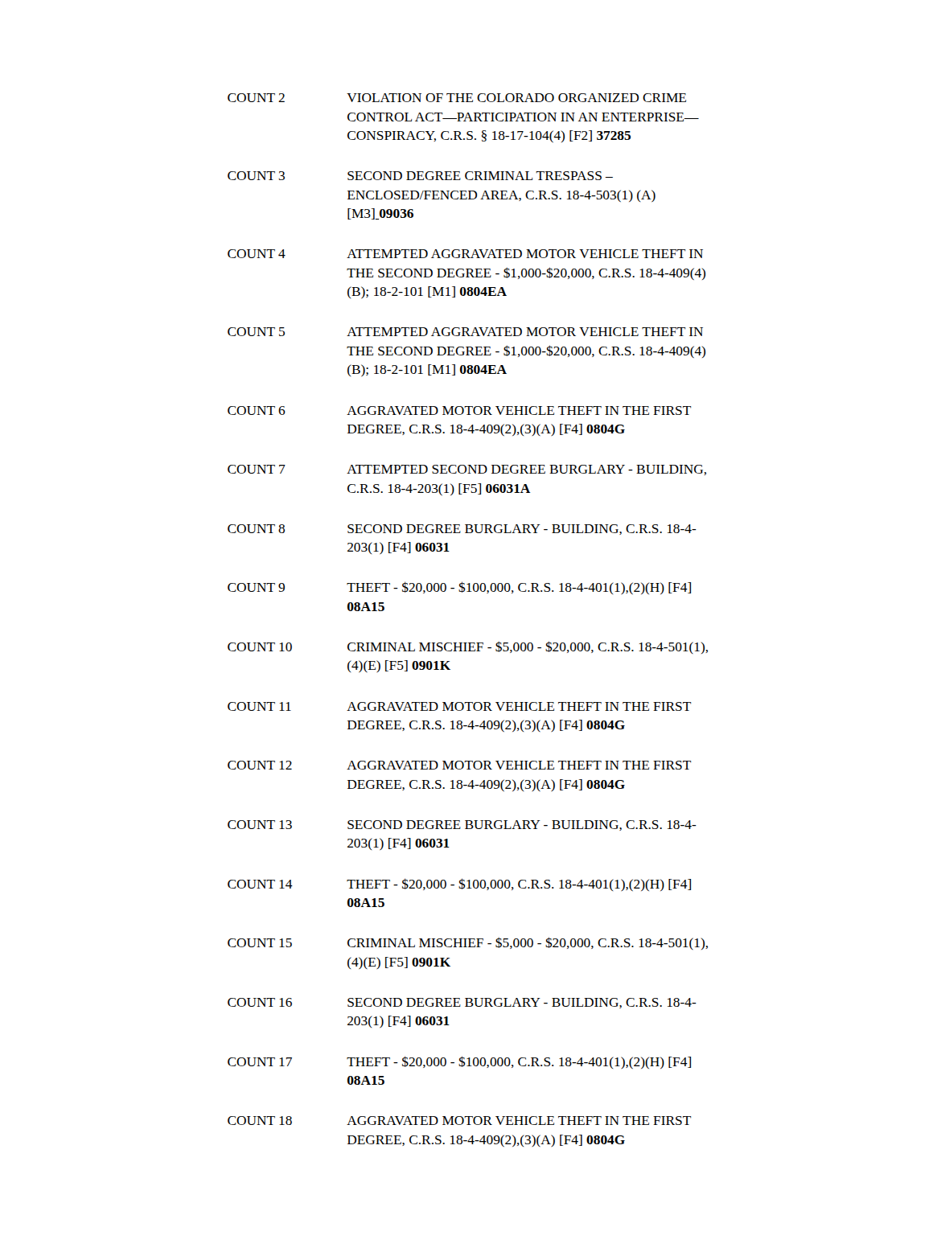Count 2
Violation of the Colorado Organized Crime Control Act—Participation in an Enterprise—Conspiracy, C.R.S. § 18-17-104(4) [F2] 37285
Count 3
Second Degree Criminal Trespass – Enclosed/Fenced Area, C.R.S. 18-4-503(1) (A) [M3] 09036
Count 4
Attempted Aggravated Motor Vehicle Theft in the Second Degree - $1,000-$20,000, C.R.S. 18-4-409(4)(B); 18-2-101 [M1] 0804EA
Count 5
Attempted Aggravated Motor Vehicle Theft in the Second Degree - $1,000-$20,000, C.R.S. 18-4-409(4)(B); 18-2-101 [M1] 0804EA
Count 6
Aggravated Motor Vehicle Theft in the First Degree, C.R.S. 18-4-409(2),(3)(A) [F4] 0804G
Count 7
Attempted Second Degree Burglary - Building,
C.R.S. 18-4-203(1) [F5] 06031A
Count 8
Second Degree Burglary - Building, C.R.S. 18-4-203(1) [F4] 06031
Count 9
Theft - $20,000 - $100,000, C.R.S. 18-4-401(1),(2)(H) [F4] 08A15
Count 10
Criminal Mischief - $5,000 - $20,000, C.R.S. 18-4-501(1),(4)(E) [F5] 0901K
Count 11
Aggravated Motor Vehicle Theft in the First Degree, C.R.S. 18-4-409(2),(3)(A) [F4] 0804G
Count 12
Aggravated Motor Vehicle Theft in the First Degree, C.R.S. 18-4-409(2),(3)(A) [F4] 0804G
Count 13
Second Degree Burglary - Building, C.R.S. 18-4-203(1) [F4] 06031
Count 14
Theft - $20,000 - $100,000, C.R.S. 18-4-401(1),(2)(H) [F4] 08A15
Count 15
Criminal Mischief - $5,000 - $20,000, C.R.S. 18-4-501(1),(4)(E) [F5] 0901K
Count 16
Second Degree Burglary - Building, C.R.S. 18-4-203(1) [F4] 06031
Count 17
Theft - $20,000 - $100,000, C.R.S. 18-4-401(1),(2)(H) [F4] 08A15
Count 18
Aggravated Motor Vehicle Theft in the First Degree, C.R.S. 18-4-409(2),(3)(A) [F4] 0804G